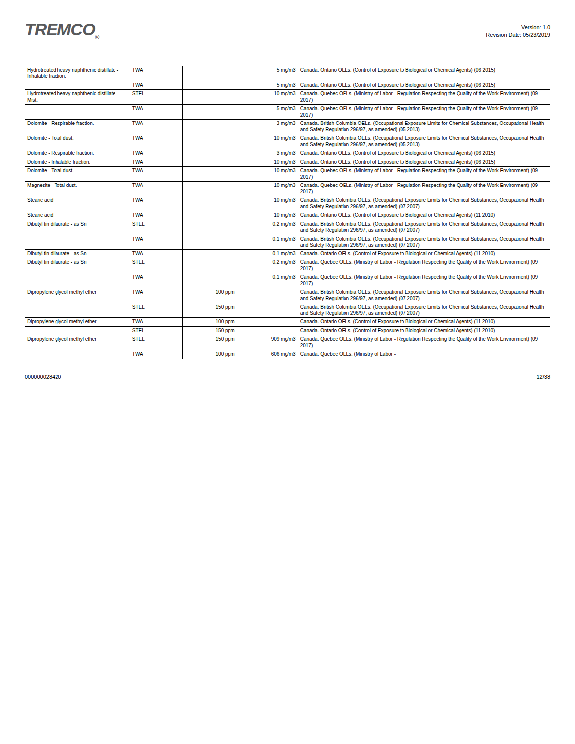TREMCO®
Version: 1.0
Revision Date: 05/23/2019
| Hydrotreated heavy naphthenic distillate - Inhalable fraction. | TWA | 5 mg/m3 | Canada. Ontario OELs. (Control of Exposure to Biological or Chemical Agents) (06 2015) |
| | TWA | 5 mg/m3 | Canada. Ontario OELs. (Control of Exposure to Biological or Chemical Agents) (06 2015) |
| Hydrotreated heavy naphthenic distillate - Mist. | STEL | 10 mg/m3 | Canada. Quebec OELs. (Ministry of Labor - Regulation Respecting the Quality of the Work Environment) (09 2017) |
| | TWA | 5 mg/m3 | Canada. Quebec OELs. (Ministry of Labor - Regulation Respecting the Quality of the Work Environment) (09 2017) |
| Dolomite - Respirable fraction. | TWA | 3 mg/m3 | Canada. British Columbia OELs. (Occupational Exposure Limits for Chemical Substances, Occupational Health and Safety Regulation 296/97, as amended) (05 2013) |
| Dolomite - Total dust. | TWA | 10 mg/m3 | Canada. British Columbia OELs. (Occupational Exposure Limits for Chemical Substances, Occupational Health and Safety Regulation 296/97, as amended) (05 2013) |
| Dolomite - Respirable fraction. | TWA | 3 mg/m3 | Canada. Ontario OELs. (Control of Exposure to Biological or Chemical Agents) (06 2015) |
| Dolomite - Inhalable fraction. | TWA | 10 mg/m3 | Canada. Ontario OELs. (Control of Exposure to Biological or Chemical Agents) (06 2015) |
| Dolomite - Total dust. | TWA | 10 mg/m3 | Canada. Quebec OELs. (Ministry of Labor - Regulation Respecting the Quality of the Work Environment) (09 2017) |
| Magnesite - Total dust. | TWA | 10 mg/m3 | Canada. Quebec OELs. (Ministry of Labor - Regulation Respecting the Quality of the Work Environment) (09 2017) |
| Stearic acid | TWA | 10 mg/m3 | Canada. British Columbia OELs. (Occupational Exposure Limits for Chemical Substances, Occupational Health and Safety Regulation 296/97, as amended) (07 2007) |
| Stearic acid | TWA | 10 mg/m3 | Canada. Ontario OELs. (Control of Exposure to Biological or Chemical Agents) (11 2010) |
| Dibutyl tin dilaurate - as Sn | STEL | 0.2 mg/m3 | Canada. British Columbia OELs. (Occupational Exposure Limits for Chemical Substances, Occupational Health and Safety Regulation 296/97, as amended) (07 2007) |
| | TWA | 0.1 mg/m3 | Canada. British Columbia OELs. (Occupational Exposure Limits for Chemical Substances, Occupational Health and Safety Regulation 296/97, as amended) (07 2007) |
| Dibutyl tin dilaurate - as Sn | TWA | 0.1 mg/m3 | Canada. Ontario OELs. (Control of Exposure to Biological or Chemical Agents) (11 2010) |
| Dibutyl tin dilaurate - as Sn | STEL | 0.2 mg/m3 | Canada. Quebec OELs. (Ministry of Labor - Regulation Respecting the Quality of the Work Environment) (09 2017) |
| | TWA | 0.1 mg/m3 | Canada. Quebec OELs. (Ministry of Labor - Regulation Respecting the Quality of the Work Environment) (09 2017) |
| Dipropylene glycol methyl ether | TWA | / 100 ppm / / | Canada. British Columbia OELs. (Occupational Exposure Limits for Chemical Substances, Occupational Health and Safety Regulation 296/97, as amended) (07 2007) |
| | STEL | / 150 ppm / / | Canada. British Columbia OELs. (Occupational Exposure Limits for Chemical Substances, Occupational Health and Safety Regulation 296/97, as amended) (07 2007) |
| Dipropylene glycol methyl ether | TWA | / 100 ppm / / | Canada. Ontario OELs. (Control of Exposure to Biological or Chemical Agents) (11 2010) |
| | STEL | / 150 ppm / / | Canada. Ontario OELs. (Control of Exposure to Biological or Chemical Agents) (11 2010) |
| Dipropylene glycol methyl ether | STEL | / 150 ppm / 909 mg/m3 / | Canada. Quebec OELs. (Ministry of Labor - Regulation Respecting the Quality of the Work Environment) (09 2017) |
| | TWA | / 100 ppm / 606 mg/m3 / | Canada. Quebec OELs. (Ministry of Labor - |
000000028420
12/38